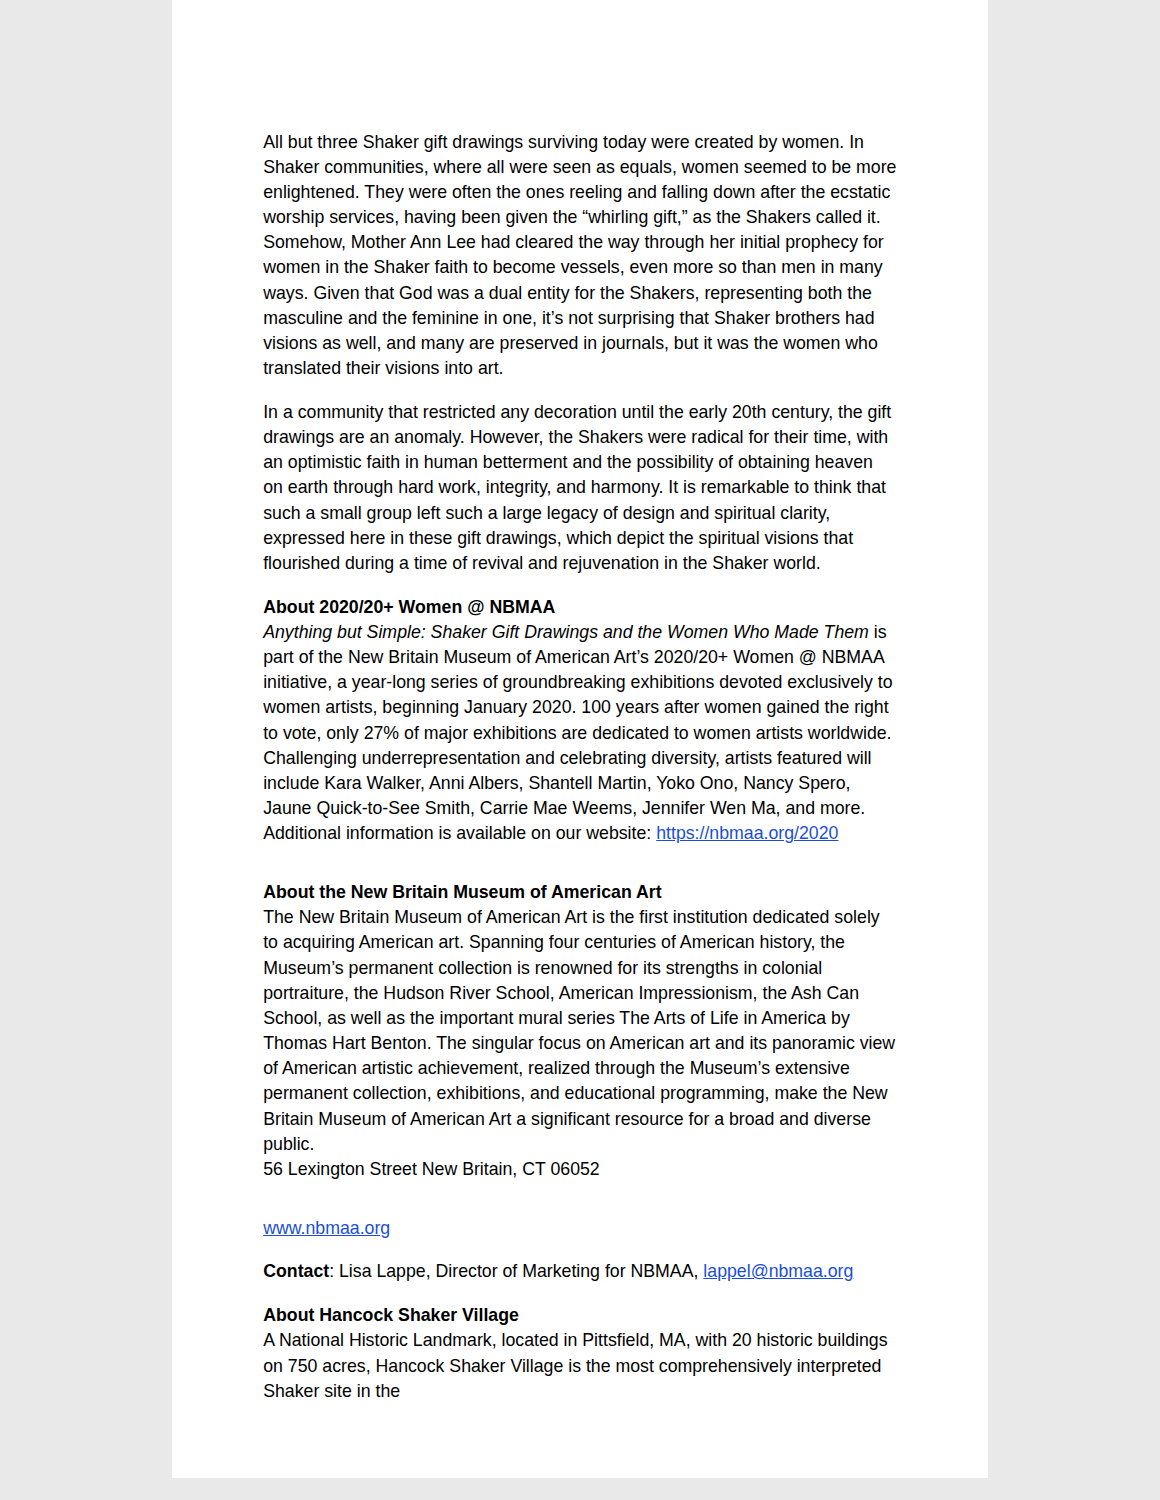All but three Shaker gift drawings surviving today were created by women. In Shaker communities, where all were seen as equals, women seemed to be more enlightened. They were often the ones reeling and falling down after the ecstatic worship services, having been given the “whirling gift,” as the Shakers called it. Somehow, Mother Ann Lee had cleared the way through her initial prophecy for women in the Shaker faith to become vessels, even more so than men in many ways. Given that God was a dual entity for the Shakers, representing both the masculine and the feminine in one, it’s not surprising that Shaker brothers had visions as well, and many are preserved in journals, but it was the women who translated their visions into art.
In a community that restricted any decoration until the early 20th century, the gift drawings are an anomaly. However, the Shakers were radical for their time, with an optimistic faith in human betterment and the possibility of obtaining heaven on earth through hard work, integrity, and harmony. It is remarkable to think that such a small group left such a large legacy of design and spiritual clarity, expressed here in these gift drawings, which depict the spiritual visions that flourished during a time of revival and rejuvenation in the Shaker world.
About 2020/20+ Women @ NBMAA
Anything but Simple: Shaker Gift Drawings and the Women Who Made Them is part of the New Britain Museum of American Art’s 2020/20+ Women @ NBMAA initiative, a year-long series of groundbreaking exhibitions devoted exclusively to women artists, beginning January 2020. 100 years after women gained the right to vote, only 27% of major exhibitions are dedicated to women artists worldwide. Challenging underrepresentation and celebrating diversity, artists featured will include Kara Walker, Anni Albers, Shantell Martin, Yoko Ono, Nancy Spero, Jaune Quick-to-See Smith, Carrie Mae Weems, Jennifer Wen Ma, and more. Additional information is available on our website: https://nbmaa.org/2020
About the New Britain Museum of American Art
The New Britain Museum of American Art is the first institution dedicated solely to acquiring American art. Spanning four centuries of American history, the Museum’s permanent collection is renowned for its strengths in colonial portraiture, the Hudson River School, American Impressionism, the Ash Can School, as well as the important mural series The Arts of Life in America by Thomas Hart Benton. The singular focus on American art and its panoramic view of American artistic achievement, realized through the Museum’s extensive permanent collection, exhibitions, and educational programming, make the New Britain Museum of American Art a significant resource for a broad and diverse public.
56 Lexington Street New Britain, CT 06052
www.nbmaa.org
Contact: Lisa Lappe, Director of Marketing for NBMAA, lappel@nbmaa.org
About Hancock Shaker Village
A National Historic Landmark, located in Pittsfield, MA, with 20 historic buildings on 750 acres, Hancock Shaker Village is the most comprehensively interpreted Shaker site in the